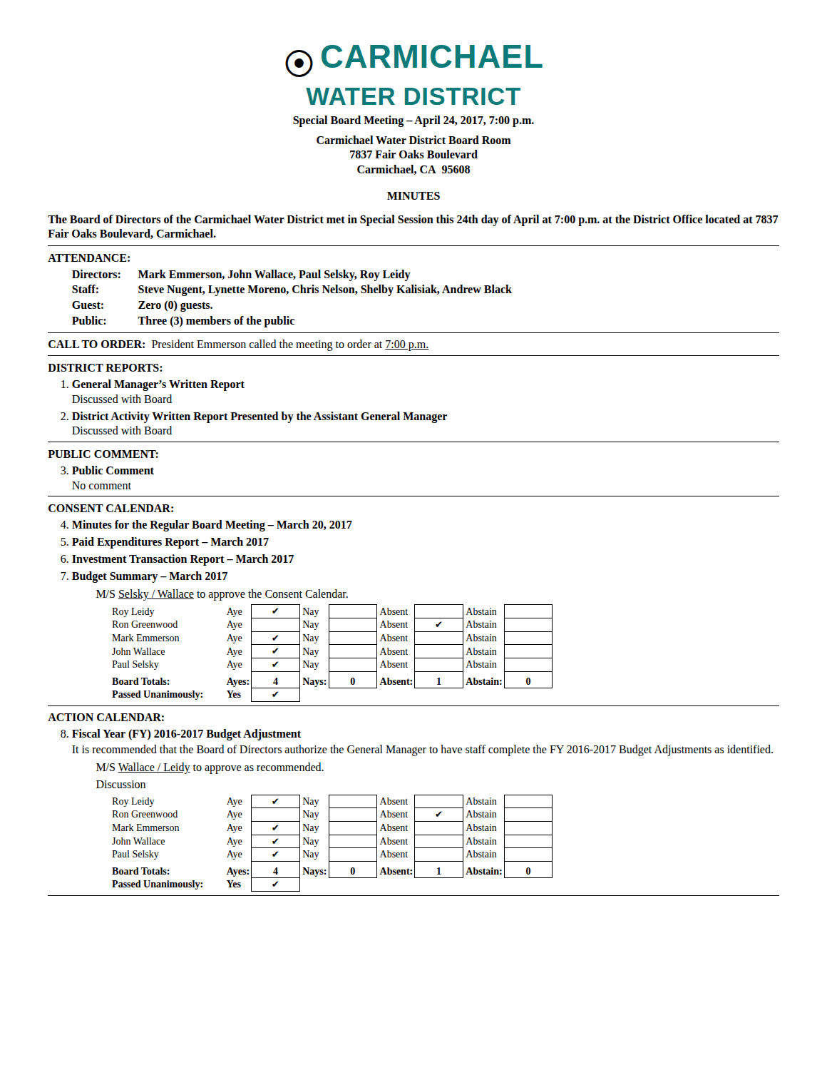⦿CARMICHAEL
WATER DISTRICT
Special Board Meeting – April 24, 2017, 7:00 p.m.
Carmichael Water District Board Room
7837 Fair Oaks Boulevard
Carmichael, CA 95608
MINUTES
The Board of Directors of the Carmichael Water District met in Special Session this 24th day of April at 7:00 p.m. at the District Office located at 7837 Fair Oaks Boulevard, Carmichael.
ATTENDANCE:
| Directors: | Mark Emmerson, John Wallace, Paul Selsky, Roy Leidy |
| Staff: | Steve Nugent, Lynette Moreno, Chris Nelson, Shelby Kalisiak, Andrew Black |
| Guest: | Zero (0) guests. |
| Public: | Three (3) members of the public |
CALL TO ORDER: President Emmerson called the meeting to order at 7:00 p.m.
DISTRICT REPORTS:
General Manager’s Written Report
Discussed with Board
District Activity Written Report Presented by the Assistant General Manager
Discussed with Board
PUBLIC COMMENT:
Public Comment
No comment
CONSENT CALENDAR:
Minutes for the Regular Board Meeting – March 20, 2017
Paid Expenditures Report – March 2017
Investment Transaction Report – March 2017
Budget Summary – March 2017
M/S Selsky / Wallace to approve the Consent Calendar.
| Roy Leidy | Aye | ✔ | Nay | | Absent | | Abstain | |
| Ron Greenwood | Aye | | Nay | | Absent | ✔ | Abstain | |
| Mark Emmerson | Aye | ✔ | Nay | | Absent | | Abstain | |
| John Wallace | Aye | ✔ | Nay | | Absent | | Abstain | |
| Paul Selsky | Aye | ✔ | Nay | | Absent | | Abstain | |
| Board Totals: | Ayes: | 4 | Nays: | 0 | Absent: | 1 | Abstain: | 0 |
| Passed Unanimously: | Yes | ✔ | |
ACTION CALENDAR:
Fiscal Year (FY) 2016-2017 Budget Adjustment
It is recommended that the Board of Directors authorize the General Manager to have staff complete the FY 2016-2017 Budget Adjustments as identified.
M/S Wallace / Leidy to approve as recommended.
Discussion
| Roy Leidy | Aye | ✔ | Nay | | Absent | | Abstain | |
| Ron Greenwood | Aye | | Nay | | Absent | ✔ | Abstain | |
| Mark Emmerson | Aye | ✔ | Nay | | Absent | | Abstain | |
| John Wallace | Aye | ✔ | Nay | | Absent | | Abstain | |
| Paul Selsky | Aye | ✔ | Nay | | Absent | | Abstain | |
| Board Totals: | Ayes: | 4 | Nays: | 0 | Absent: | 1 | Abstain: | 0 |
| Passed Unanimously: | Yes | ✔ | |